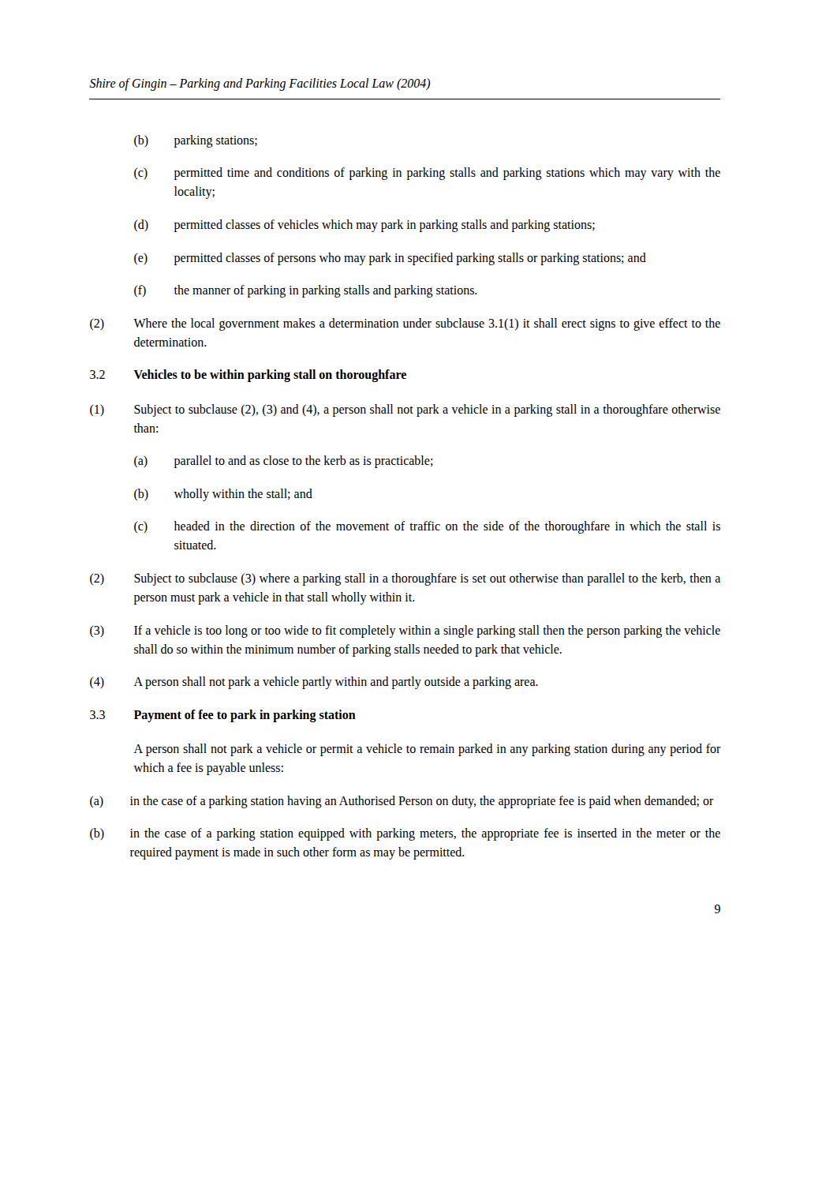Shire of Gingin – Parking and Parking Facilities Local Law (2004)
(b)
parking stations;
(c)
permitted time and conditions of parking in parking stalls and parking stations which may vary with the locality;
(d)
permitted classes of vehicles which may park in parking stalls and parking stations;
(e)
permitted classes of persons who may park in specified parking stalls or parking stations; and
(f)
the manner of parking in parking stalls and parking stations.
(2)
Where the local government makes a determination under subclause 3.1(1) it shall erect signs to give effect to the determination.
3.2
Vehicles to be within parking stall on thoroughfare
(1)
Subject to subclause (2), (3) and (4), a person shall not park a vehicle in a parking stall in a thoroughfare otherwise than:
(a)
parallel to and as close to the kerb as is practicable;
(b)
wholly within the stall; and
(c)
headed in the direction of the movement of traffic on the side of the thoroughfare in which the stall is situated.
(2)
Subject to subclause (3) where a parking stall in a thoroughfare is set out otherwise than parallel to the kerb, then a person must park a vehicle in that stall wholly within it.
(3)
If a vehicle is too long or too wide to fit completely within a single parking stall then the person parking the vehicle shall do so within the minimum number of parking stalls needed to park that vehicle.
(4)
A person shall not park a vehicle partly within and partly outside a parking area.
3.3
Payment of fee to park in parking station
A person shall not park a vehicle or permit a vehicle to remain parked in any parking station during any period for which a fee is payable unless:
(a)
in the case of a parking station having an Authorised Person on duty, the appropriate fee is paid when demanded; or
(b)
in the case of a parking station equipped with parking meters, the appropriate fee is inserted in the meter or the required payment is made in such other form as may be permitted.
9